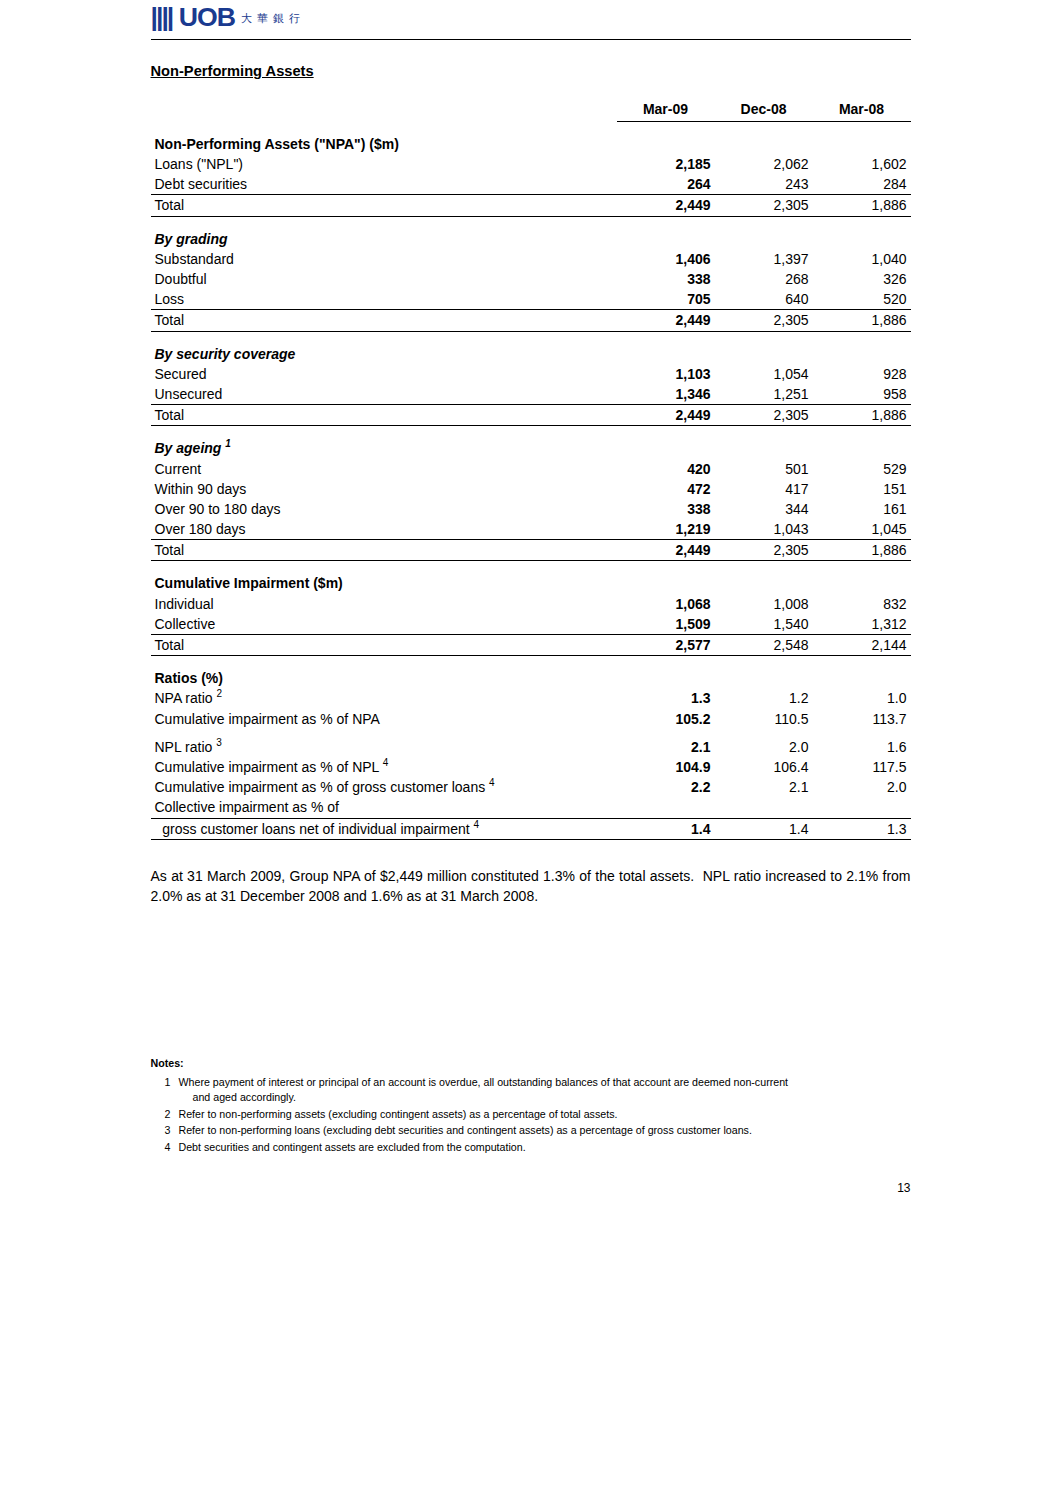|||| UOB 大 華 銀 行
Non-Performing Assets
| | Mar-09 | Dec-08 | Mar-08 |
| --- | --- | --- | --- |
| Non-Performing Assets ("NPA") ($m) | | | |
| Loans ("NPL") | 2,185 | 2,062 | 1,602 |
| Debt securities | 264 | 243 | 284 |
| Total | 2,449 | 2,305 | 1,886 |
| By grading | | | |
| Substandard | 1,406 | 1,397 | 1,040 |
| Doubtful | 338 | 268 | 326 |
| Loss | 705 | 640 | 520 |
| Total | 2,449 | 2,305 | 1,886 |
| By security coverage | | | |
| Secured | 1,103 | 1,054 | 928 |
| Unsecured | 1,346 | 1,251 | 958 |
| Total | 2,449 | 2,305 | 1,886 |
| By ageing 1 | | | |
| Current | 420 | 501 | 529 |
| Within 90 days | 472 | 417 | 151 |
| Over 90 to 180 days | 338 | 344 | 161 |
| Over 180 days | 1,219 | 1,043 | 1,045 |
| Total | 2,449 | 2,305 | 1,886 |
| Cumulative Impairment ($m) | | | |
| Individual | 1,068 | 1,008 | 832 |
| Collective | 1,509 | 1,540 | 1,312 |
| Total | 2,577 | 2,548 | 2,144 |
| Ratios (%) | | | |
| NPA ratio 2 | 1.3 | 1.2 | 1.0 |
| Cumulative impairment as % of NPA | 105.2 | 110.5 | 113.7 |
| NPL ratio 3 | 2.1 | 2.0 | 1.6 |
| Cumulative impairment as % of NPL 4 | 104.9 | 106.4 | 117.5 |
| Cumulative impairment as % of gross customer loans 4 | 2.2 | 2.1 | 2.0 |
| Collective impairment as % of | | | |
| gross customer loans net of individual impairment 4 | 1.4 | 1.4 | 1.3 |
As at 31 March 2009, Group NPA of $2,449 million constituted 1.3% of the total assets. NPL ratio increased to 2.1% from 2.0% as at 31 December 2008 and 1.6% as at 31 March 2008.
Notes:
Where payment of interest or principal of an account is overdue, all outstanding balances of that account are deemed non-current and aged accordingly.
Refer to non-performing assets (excluding contingent assets) as a percentage of total assets.
Refer to non-performing loans (excluding debt securities and contingent assets) as a percentage of gross customer loans.
Debt securities and contingent assets are excluded from the computation.
13